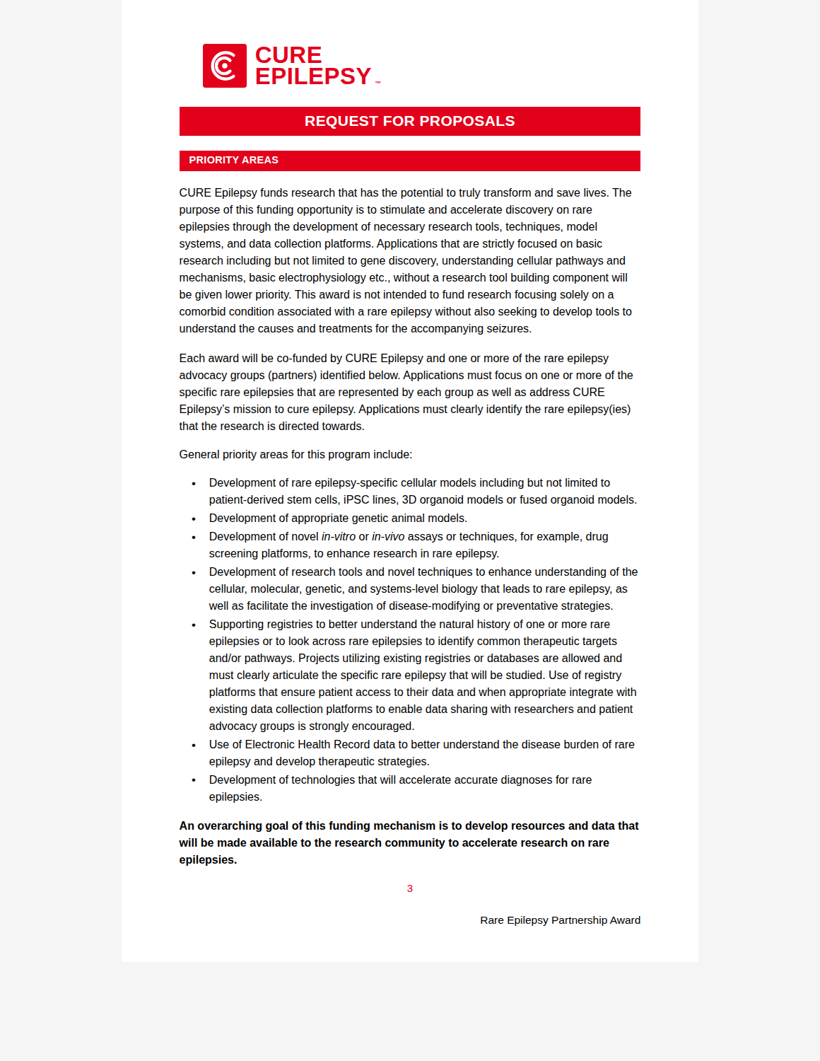CURE EPILEPSY ™
REQUEST FOR PROPOSALS
PRIORITY AREAS
CURE Epilepsy funds research that has the potential to truly transform and save lives. The purpose of this funding opportunity is to stimulate and accelerate discovery on rare epilepsies through the development of necessary research tools, techniques, model systems, and data collection platforms. Applications that are strictly focused on basic research including but not limited to gene discovery, understanding cellular pathways and mechanisms, basic electrophysiology etc., without a research tool building component will be given lower priority. This award is not intended to fund research focusing solely on a comorbid condition associated with a rare epilepsy without also seeking to develop tools to understand the causes and treatments for the accompanying seizures.
Each award will be co-funded by CURE Epilepsy and one or more of the rare epilepsy advocacy groups (partners) identified below. Applications must focus on one or more of the specific rare epilepsies that are represented by each group as well as address CURE Epilepsy’s mission to cure epilepsy. Applications must clearly identify the rare epilepsy(ies) that the research is directed towards.
General priority areas for this program include:
Development of rare epilepsy-specific cellular models including but not limited to patient-derived stem cells, iPSC lines, 3D organoid models or fused organoid models.
Development of appropriate genetic animal models.
Development of novel in-vitro or in-vivo assays or techniques, for example, drug screening platforms, to enhance research in rare epilepsy.
Development of research tools and novel techniques to enhance understanding of the cellular, molecular, genetic, and systems-level biology that leads to rare epilepsy, as well as facilitate the investigation of disease-modifying or preventative strategies.
Supporting registries to better understand the natural history of one or more rare epilepsies or to look across rare epilepsies to identify common therapeutic targets and/or pathways. Projects utilizing existing registries or databases are allowed and must clearly articulate the specific rare epilepsy that will be studied. Use of registry platforms that ensure patient access to their data and when appropriate integrate with existing data collection platforms to enable data sharing with researchers and patient advocacy groups is strongly encouraged.
Use of Electronic Health Record data to better understand the disease burden of rare epilepsy and develop therapeutic strategies.
Development of technologies that will accelerate accurate diagnoses for rare epilepsies.
An overarching goal of this funding mechanism is to develop resources and data that will be made available to the research community to accelerate research on rare epilepsies.
3
Rare Epilepsy Partnership Award